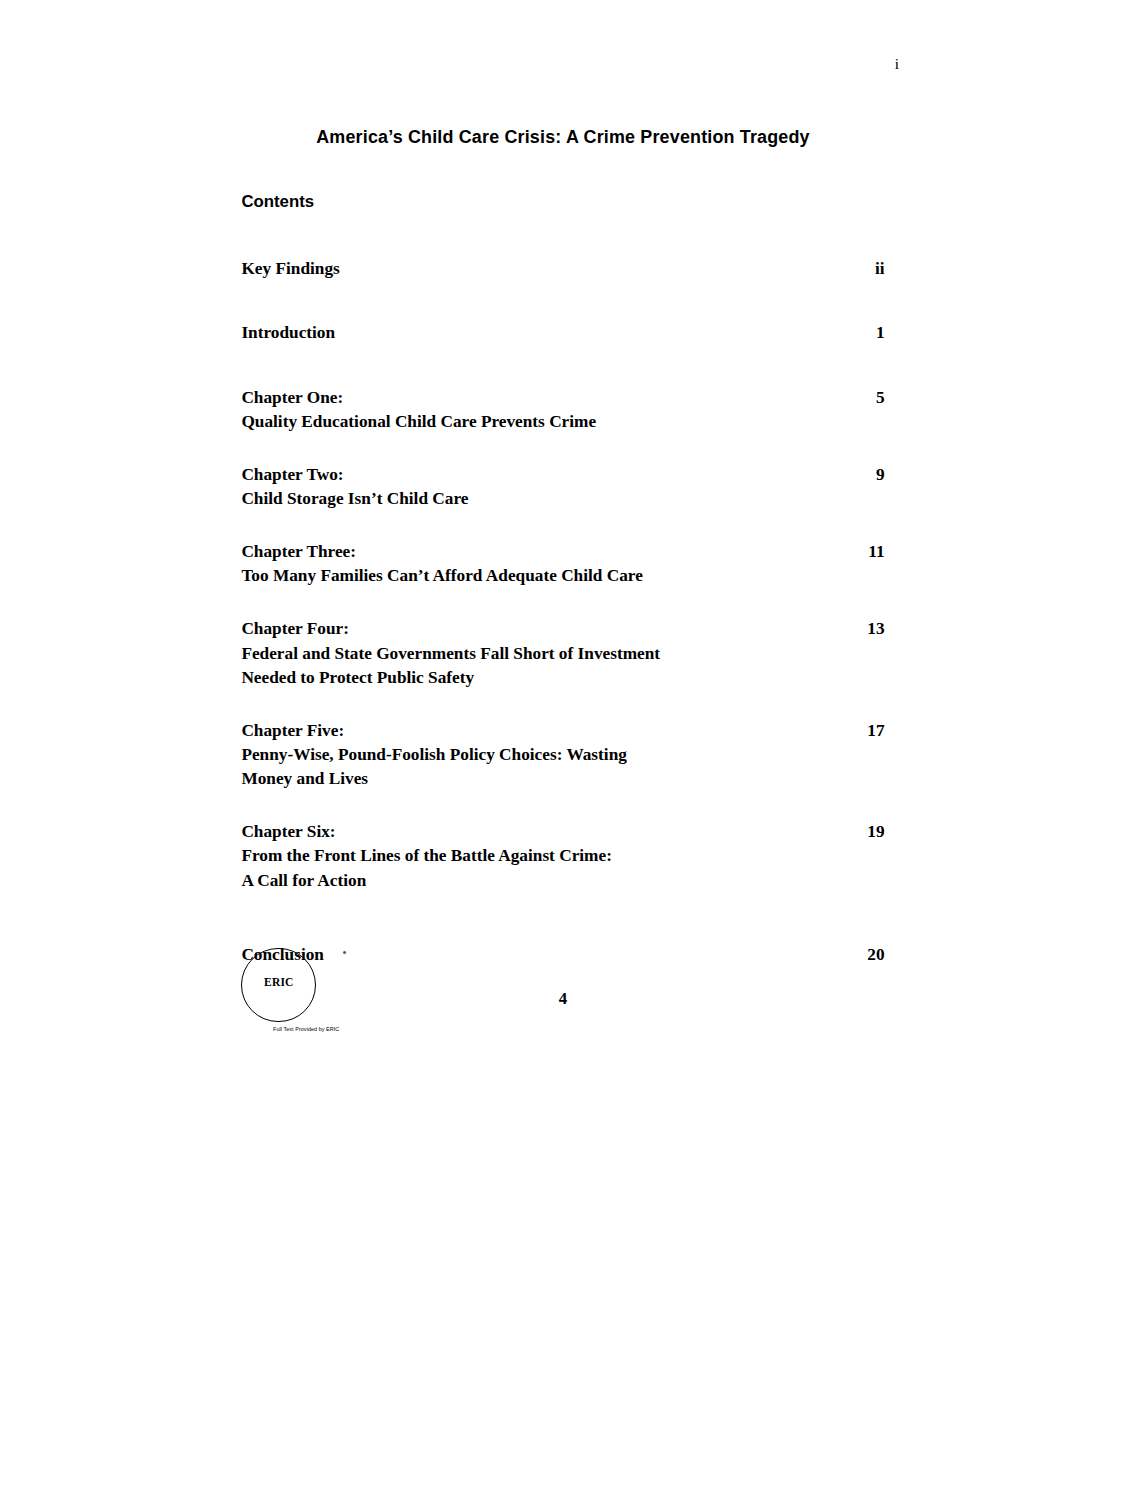i
America’s Child Care Crisis: A Crime Prevention Tragedy
Contents
| Key Findings | ii |
| Introduction | 1 |
| Chapter One: Quality Educational Child Care Prevents Crime | 5 |
| Chapter Two: Child Storage Isn’t Child Care | 9 |
| Chapter Three: Too Many Families Can’t Afford Adequate Child Care | 11 |
| Chapter Four: Federal and State Governments Fall Short of Investment Needed to Protect Public Safety | 13 |
| Chapter Five: Penny-Wise, Pound-Foolish Policy Choices: Wasting Money and Lives | 17 |
| Chapter Six: From the Front Lines of the Battle Against Crime: A Call for Action | 19 |
| Conclusion | 20 |
ERIC
Full Text Provided by ERIC
•
4